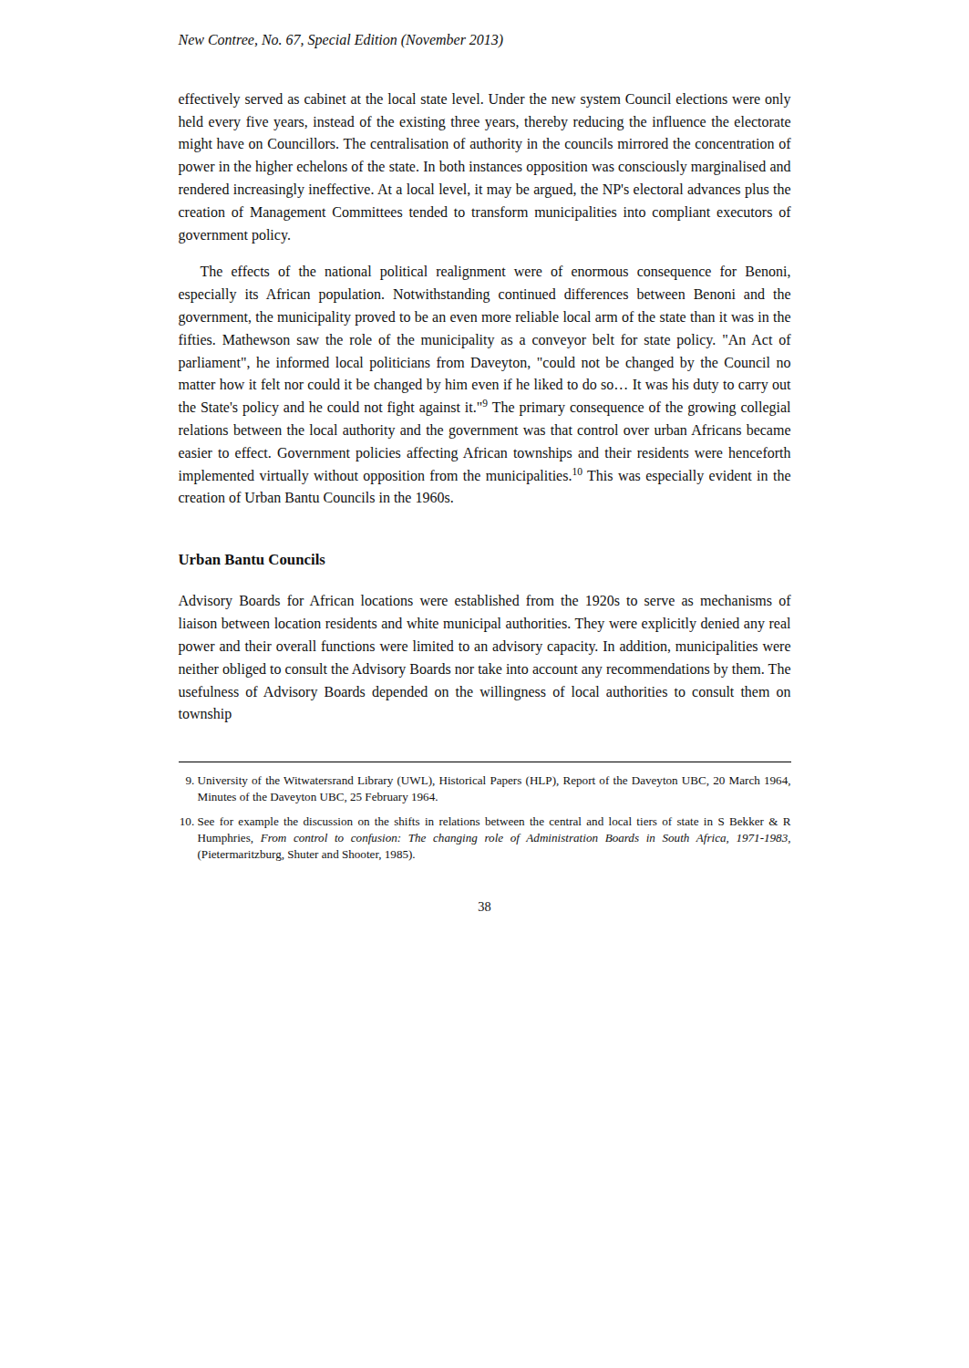New Contree, No. 67, Special Edition (November 2013)
effectively served as cabinet at the local state level. Under the new system Council elections were only held every five years, instead of the existing three years, thereby reducing the influence the electorate might have on Councillors. The centralisation of authority in the councils mirrored the concentration of power in the higher echelons of the state. In both instances opposition was consciously marginalised and rendered increasingly ineffective. At a local level, it may be argued, the NP's electoral advances plus the creation of Management Committees tended to transform municipalities into compliant executors of government policy.
The effects of the national political realignment were of enormous consequence for Benoni, especially its African population. Notwithstanding continued differences between Benoni and the government, the municipality proved to be an even more reliable local arm of the state than it was in the fifties. Mathewson saw the role of the municipality as a conveyor belt for state policy. "An Act of parliament", he informed local politicians from Daveyton, "could not be changed by the Council no matter how it felt nor could it be changed by him even if he liked to do so… It was his duty to carry out the State's policy and he could not fight against it."9 The primary consequence of the growing collegial relations between the local authority and the government was that control over urban Africans became easier to effect. Government policies affecting African townships and their residents were henceforth implemented virtually without opposition from the municipalities.10 This was especially evident in the creation of Urban Bantu Councils in the 1960s.
Urban Bantu Councils
Advisory Boards for African locations were established from the 1920s to serve as mechanisms of liaison between location residents and white municipal authorities. They were explicitly denied any real power and their overall functions were limited to an advisory capacity. In addition, municipalities were neither obliged to consult the Advisory Boards nor take into account any recommendations by them. The usefulness of Advisory Boards depended on the willingness of local authorities to consult them on township
University of the Witwatersrand Library (UWL), Historical Papers (HLP), Report of the Daveyton UBC, 20 March 1964, Minutes of the Daveyton UBC, 25 February 1964.
See for example the discussion on the shifts in relations between the central and local tiers of state in S Bekker & R Humphries, From control to confusion: The changing role of Administration Boards in South Africa, 1971-1983, (Pietermaritzburg, Shuter and Shooter, 1985).
38